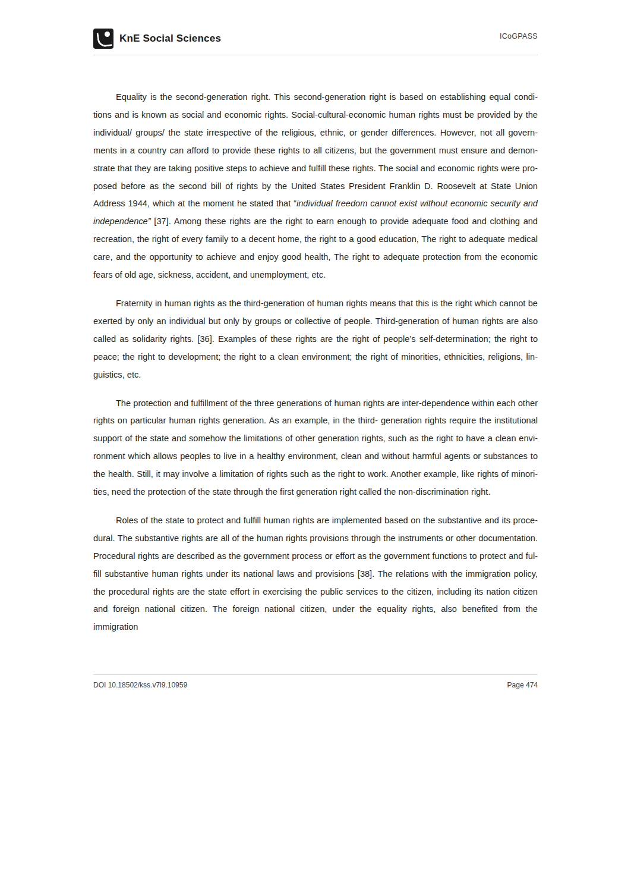KnE Social Sciences
ICoGPASS
Equality is the second-generation right. This second-generation right is based on establishing equal conditions and is known as social and economic rights. Social-cultural-economic human rights must be provided by the individual/ groups/ the state irrespective of the religious, ethnic, or gender differences. However, not all governments in a country can afford to provide these rights to all citizens, but the government must ensure and demonstrate that they are taking positive steps to achieve and fulfill these rights. The social and economic rights were proposed before as the second bill of rights by the United States President Franklin D. Roosevelt at State Union Address 1944, which at the moment he stated that “individual freedom cannot exist without economic security and independence” [37]. Among these rights are the right to earn enough to provide adequate food and clothing and recreation, the right of every family to a decent home, the right to a good education, The right to adequate medical care, and the opportunity to achieve and enjoy good health, The right to adequate protection from the economic fears of old age, sickness, accident, and unemployment, etc.
Fraternity in human rights as the third-generation of human rights means that this is the right which cannot be exerted by only an individual but only by groups or collective of people. Third-generation of human rights are also called as solidarity rights. [36]. Examples of these rights are the right of people’s self-determination; the right to peace; the right to development; the right to a clean environment; the right of minorities, ethnicities, religions, linguistics, etc.
The protection and fulfillment of the three generations of human rights are inter-dependence within each other rights on particular human rights generation. As an example, in the third- generation rights require the institutional support of the state and somehow the limitations of other generation rights, such as the right to have a clean environment which allows peoples to live in a healthy environment, clean and without harmful agents or substances to the health. Still, it may involve a limitation of rights such as the right to work. Another example, like rights of minorities, need the protection of the state through the first generation right called the non-discrimination right.
Roles of the state to protect and fulfill human rights are implemented based on the substantive and its procedural. The substantive rights are all of the human rights provisions through the instruments or other documentation. Procedural rights are described as the government process or effort as the government functions to protect and fulfill substantive human rights under its national laws and provisions [38]. The relations with the immigration policy, the procedural rights are the state effort in exercising the public services to the citizen, including its nation citizen and foreign national citizen. The foreign national citizen, under the equality rights, also benefited from the immigration
DOI 10.18502/kss.v7i9.10959
Page 474